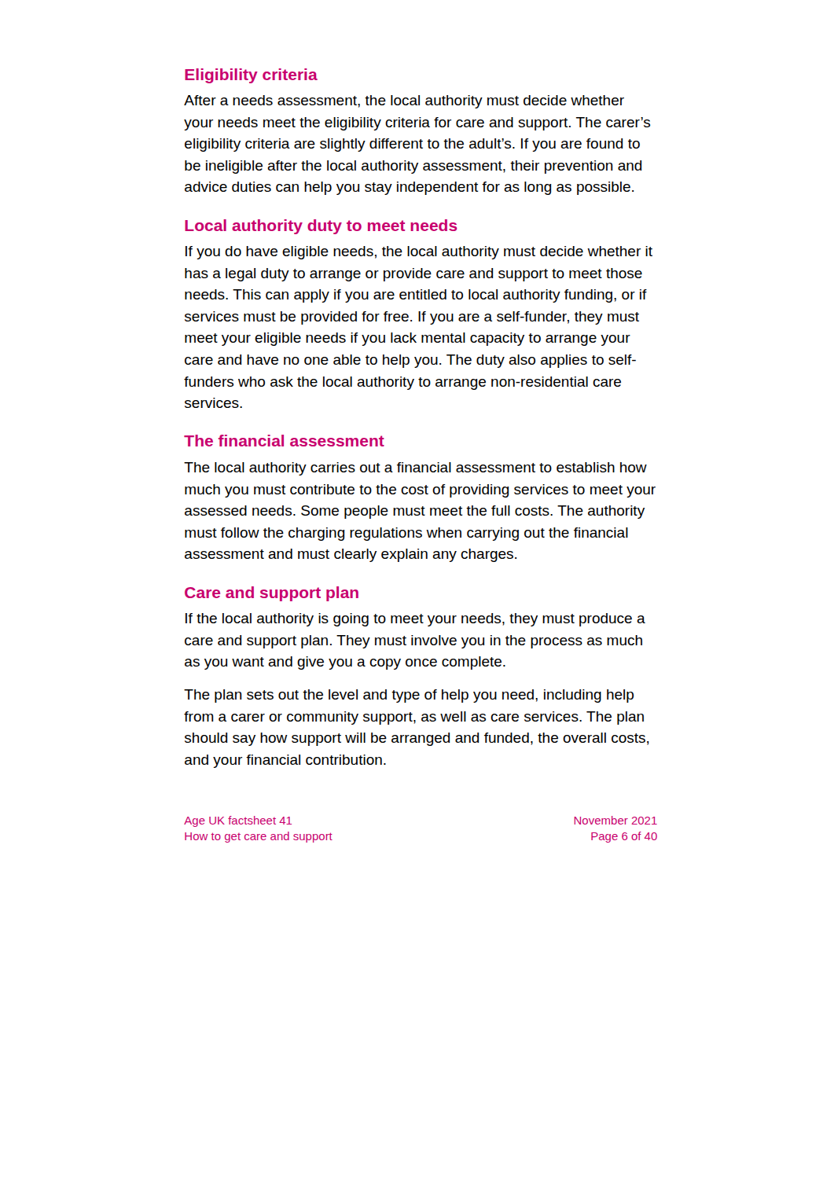Eligibility criteria
After a needs assessment, the local authority must decide whether your needs meet the eligibility criteria for care and support. The carer’s eligibility criteria are slightly different to the adult’s. If you are found to be ineligible after the local authority assessment, their prevention and advice duties can help you stay independent for as long as possible.
Local authority duty to meet needs
If you do have eligible needs, the local authority must decide whether it has a legal duty to arrange or provide care and support to meet those needs. This can apply if you are entitled to local authority funding, or if services must be provided for free. If you are a self-funder, they must meet your eligible needs if you lack mental capacity to arrange your care and have no one able to help you. The duty also applies to self-funders who ask the local authority to arrange non-residential care services.
The financial assessment
The local authority carries out a financial assessment to establish how much you must contribute to the cost of providing services to meet your assessed needs. Some people must meet the full costs. The authority must follow the charging regulations when carrying out the financial assessment and must clearly explain any charges.
Care and support plan
If the local authority is going to meet your needs, they must produce a care and support plan. They must involve you in the process as much as you want and give you a copy once complete.
The plan sets out the level and type of help you need, including help from a carer or community support, as well as care services. The plan should say how support will be arranged and funded, the overall costs, and your financial contribution.
Age UK factsheet 41
November 2021
How to get care and support
Page 6 of 40